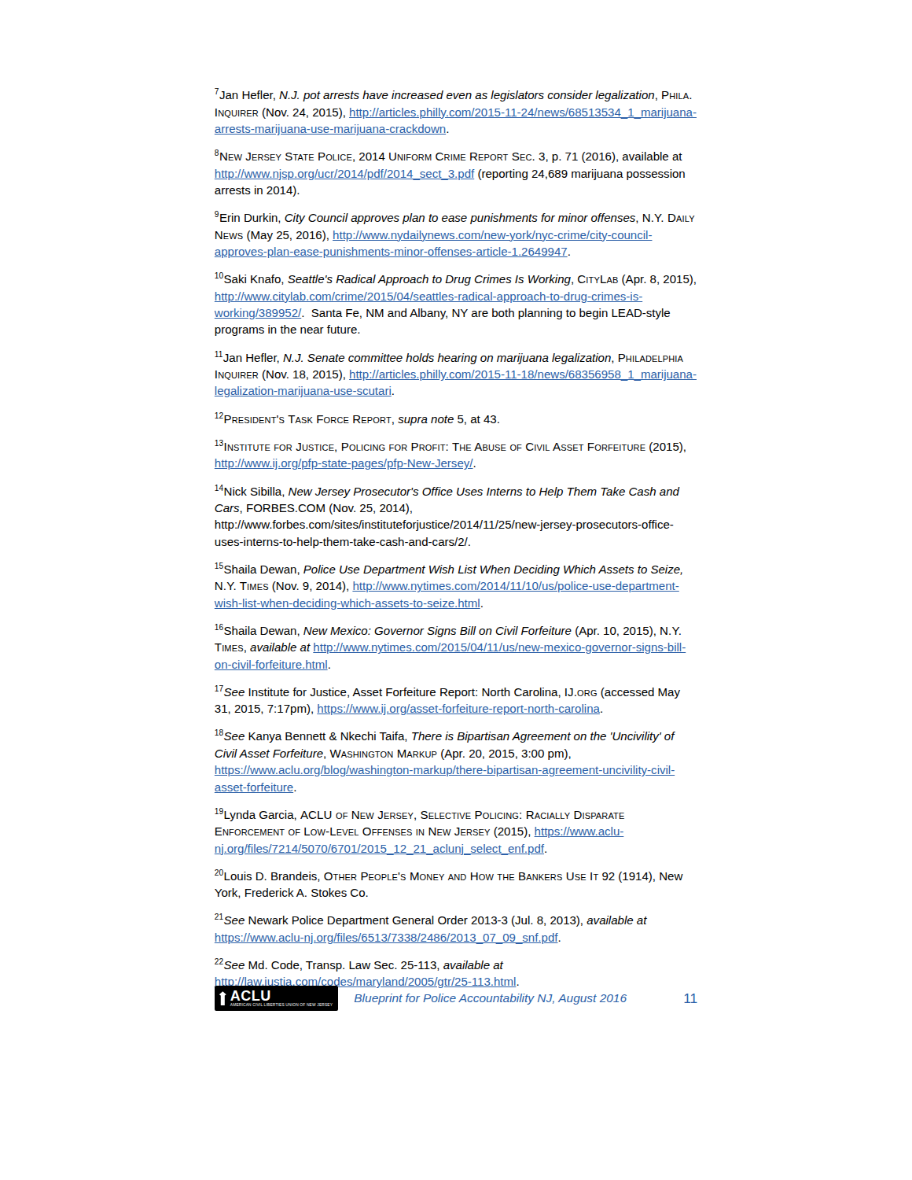Jan Hefler, N.J. pot arrests have increased even as legislators consider legalization, Phila. Inquirer (Nov. 24, 2015), http://articles.philly.com/2015-11-24/news/68513534_1_marijuana-arrests-marijuana-use-marijuana-crackdown.
New Jersey State Police, 2014 Uniform Crime Report Sec. 3, p. 71 (2016), available at http://www.njsp.org/ucr/2014/pdf/2014_sect_3.pdf (reporting 24,689 marijuana possession arrests in 2014).
Erin Durkin, City Council approves plan to ease punishments for minor offenses, N.Y. Daily News (May 25, 2016), http://www.nydailynews.com/new-york/nyc-crime/city-council-approves-plan-ease-punishments-minor-offenses-article-1.2649947.
Saki Knafo, Seattle's Radical Approach to Drug Crimes Is Working, CityLab (Apr. 8, 2015), http://www.citylab.com/crime/2015/04/seattles-radical-approach-to-drug-crimes-is-working/389952/. Santa Fe, NM and Albany, NY are both planning to begin LEAD-style programs in the near future.
Jan Hefler, N.J. Senate committee holds hearing on marijuana legalization, Philadelphia Inquirer (Nov. 18, 2015), http://articles.philly.com/2015-11-18/news/68356958_1_marijuana-legalization-marijuana-use-scutari.
President's Task Force Report, supra note 5, at 43.
Institute for Justice, Policing for Profit: The Abuse of Civil Asset Forfeiture (2015), http://www.ij.org/pfp-state-pages/pfp-New-Jersey/.
Nick Sibilla, New Jersey Prosecutor's Office Uses Interns to Help Them Take Cash and Cars, FORBES.COM (Nov. 25, 2014), http://www.forbes.com/sites/instituteforjustice/2014/11/25/new-jersey-prosecutors-office-uses-interns-to-help-them-take-cash-and-cars/2/.
Shaila Dewan, Police Use Department Wish List When Deciding Which Assets to Seize, N.Y. Times (Nov. 9, 2014), http://www.nytimes.com/2014/11/10/us/police-use-department-wish-list-when-deciding-which-assets-to-seize.html.
Shaila Dewan, New Mexico: Governor Signs Bill on Civil Forfeiture (Apr. 10, 2015), N.Y. Times, available at http://www.nytimes.com/2015/04/11/us/new-mexico-governor-signs-bill-on-civil-forfeiture.html.
See Institute for Justice, Asset Forfeiture Report: North Carolina, IJ.org (accessed May 31, 2015, 7:17pm), https://www.ij.org/asset-forfeiture-report-north-carolina.
See Kanya Bennett & Nkechi Taifa, There is Bipartisan Agreement on the 'Uncivility' of Civil Asset Forfeiture, Washington Markup (Apr. 20, 2015, 3:00 pm), https://www.aclu.org/blog/washington-markup/there-bipartisan-agreement-uncivility-civil-asset-forfeiture.
Lynda Garcia, ACLU of New Jersey, Selective Policing: Racially Disparate Enforcement of Low-Level Offenses in New Jersey (2015), https://www.aclu-nj.org/files/7214/5070/6701/2015_12_21_aclunj_select_enf.pdf.
Louis D. Brandeis, Other People's Money and How the Bankers Use It 92 (1914), New York, Frederick A. Stokes Co.
See Newark Police Department General Order 2013-3 (Jul. 8, 2013), available at https://www.aclu-nj.org/files/6513/7338/2486/2013_07_09_snf.pdf.
See Md. Code, Transp. Law Sec. 25-113, available at http://law.justia.com/codes/maryland/2005/gtr/25-113.html.
ACLU American Civil Liberties Union of New Jersey
Blueprint for Police Accountability NJ, August 2016
11